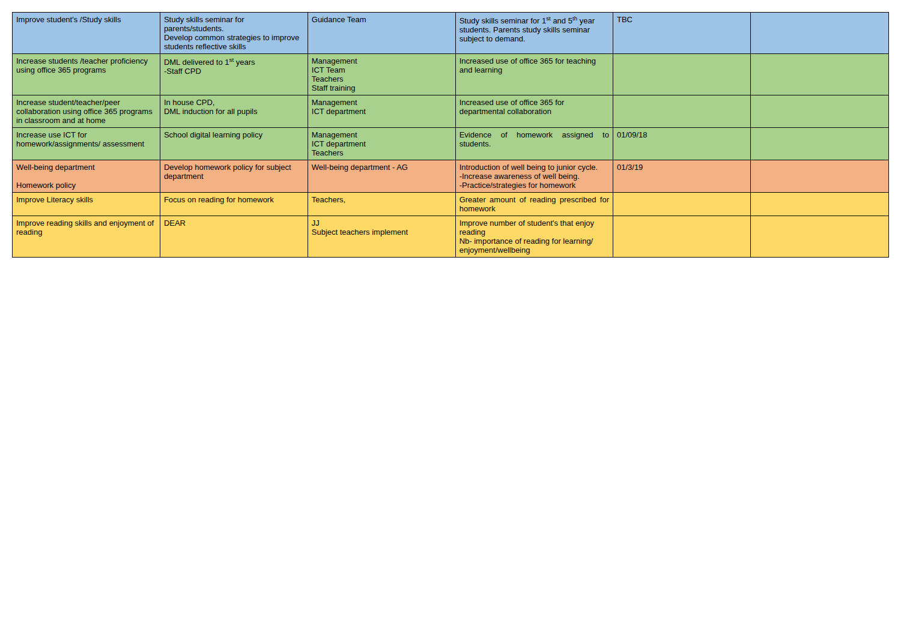| Improve student's /Study skills | Study skills seminar for parents/students. Develop common strategies to improve students reflective skills | Guidance Team | Study skills seminar for 1 st and 5 th year students. Parents study skills seminar subject to demand. | TBC | |
| Increase students /teacher proficiency using office 365 programs | DML delivered to 1 st years -Staff CPD | Management ICT Team Teachers Staff training | Increased use of office 365 for teaching and learning | | |
| Increase student/teacher/peer collaboration using office 365 programs in classroom and at home | In house CPD, DML induction for all pupils | Management ICT department | Increased use of office 365 for departmental collaboration | | |
| Increase use ICT for homework/assignments/ assessment | School digital learning policy | Management ICT department Teachers | Evidence of homework assigned to students. | 01/09/18 | |
| Well-being department Homework policy | Develop homework policy for subject department | Well-being department - AG | Introduction of well being to junior cycle. -Increase awareness of well being. -Practice/strategies for homework | 01/3/19 | |
| Improve Literacy skills | Focus on reading for homework | Teachers, | Greater amount of reading prescribed for homework | | |
| Improve reading skills and enjoyment of reading | DEAR | JJ Subject teachers implement | Improve number of student's that enjoy reading Nb- importance of reading for learning/ enjoyment/wellbeing | | |